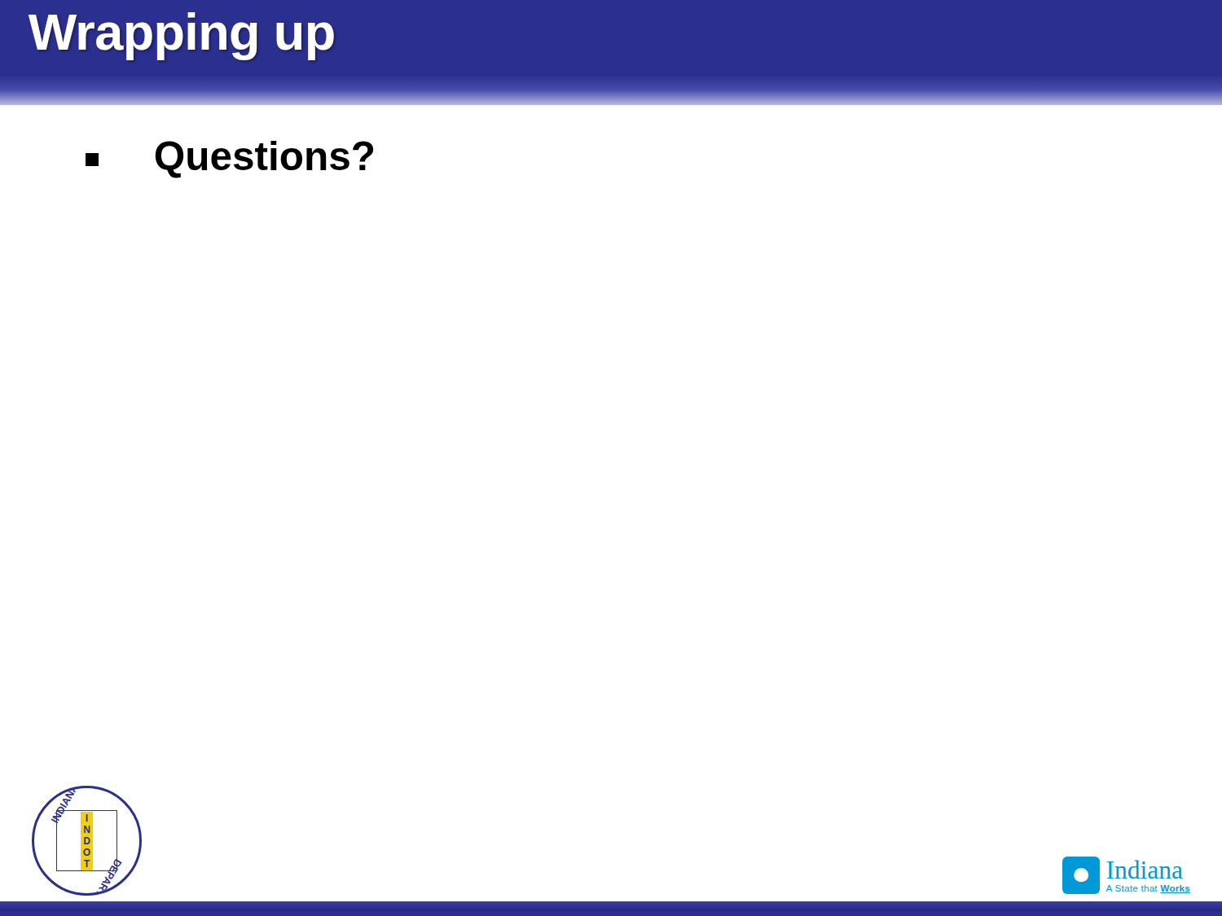Wrapping up
Questions?
INDIANA DEPARTMENT OF TRANSPORTATION
INDOT
Indiana
A State that Works